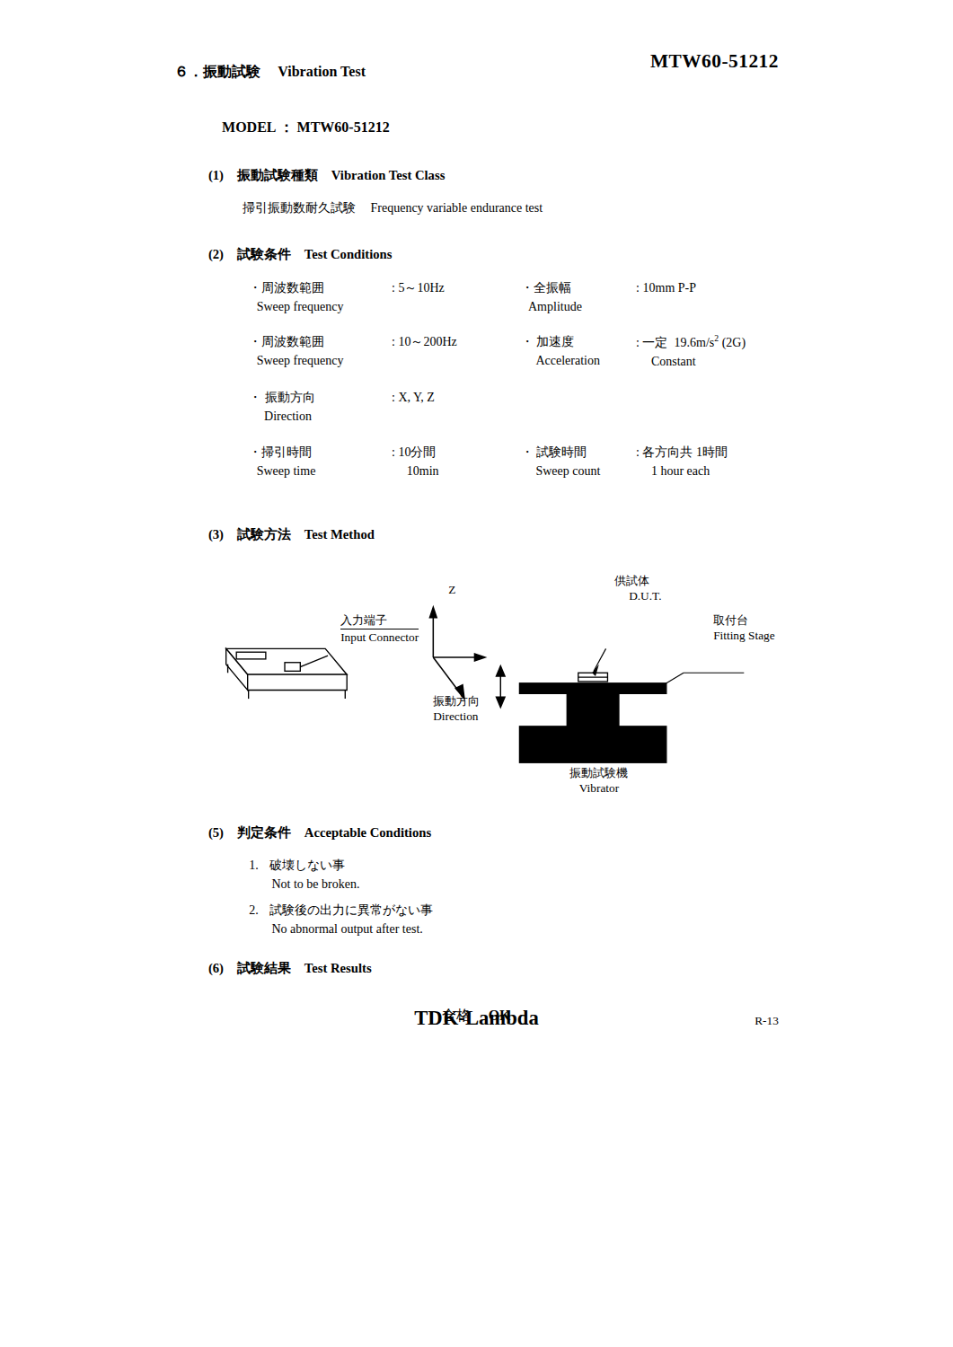MTW60-51212
６．振動試験Vibration Test
MODEL ： MTW60-51212
(1) 振動試験種類Vibration Test Class
掃引振動数耐久試験Frequency variable endurance test
(2) 試験条件Test Conditions
| ・周波数範囲 Sweep frequency | : 5～10Hz | ・全振幅 Amplitude | : 10mm P-P |
| ・周波数範囲 Sweep frequency | : 10～200Hz | ・ 加速度 Acceleration | : 一定 19.6m/s 2 (2G) Constant |
| ・ 振動方向 Direction | : X, Y, Z | | |
| ・掃引時間 Sweep time | : 10分間 10min | ・ 試験時間 Sweep count | : 各方向共 1時間 1 hour each |
(3) 試験方法Test Method
入力端子
Input Connector
Z
振動方向
Direction
供試体
D.U.T.
取付台
Fitting Stage
振動試験機
Vibrator
(5) 判定条件Acceptable Conditions
1. 破壊しない事 Not to be broken.
2. 試験後の出力に異常がない事 No abnormal output after test.
(6) 試験結果Test Results
合格OK
TDK-Lambda R-13